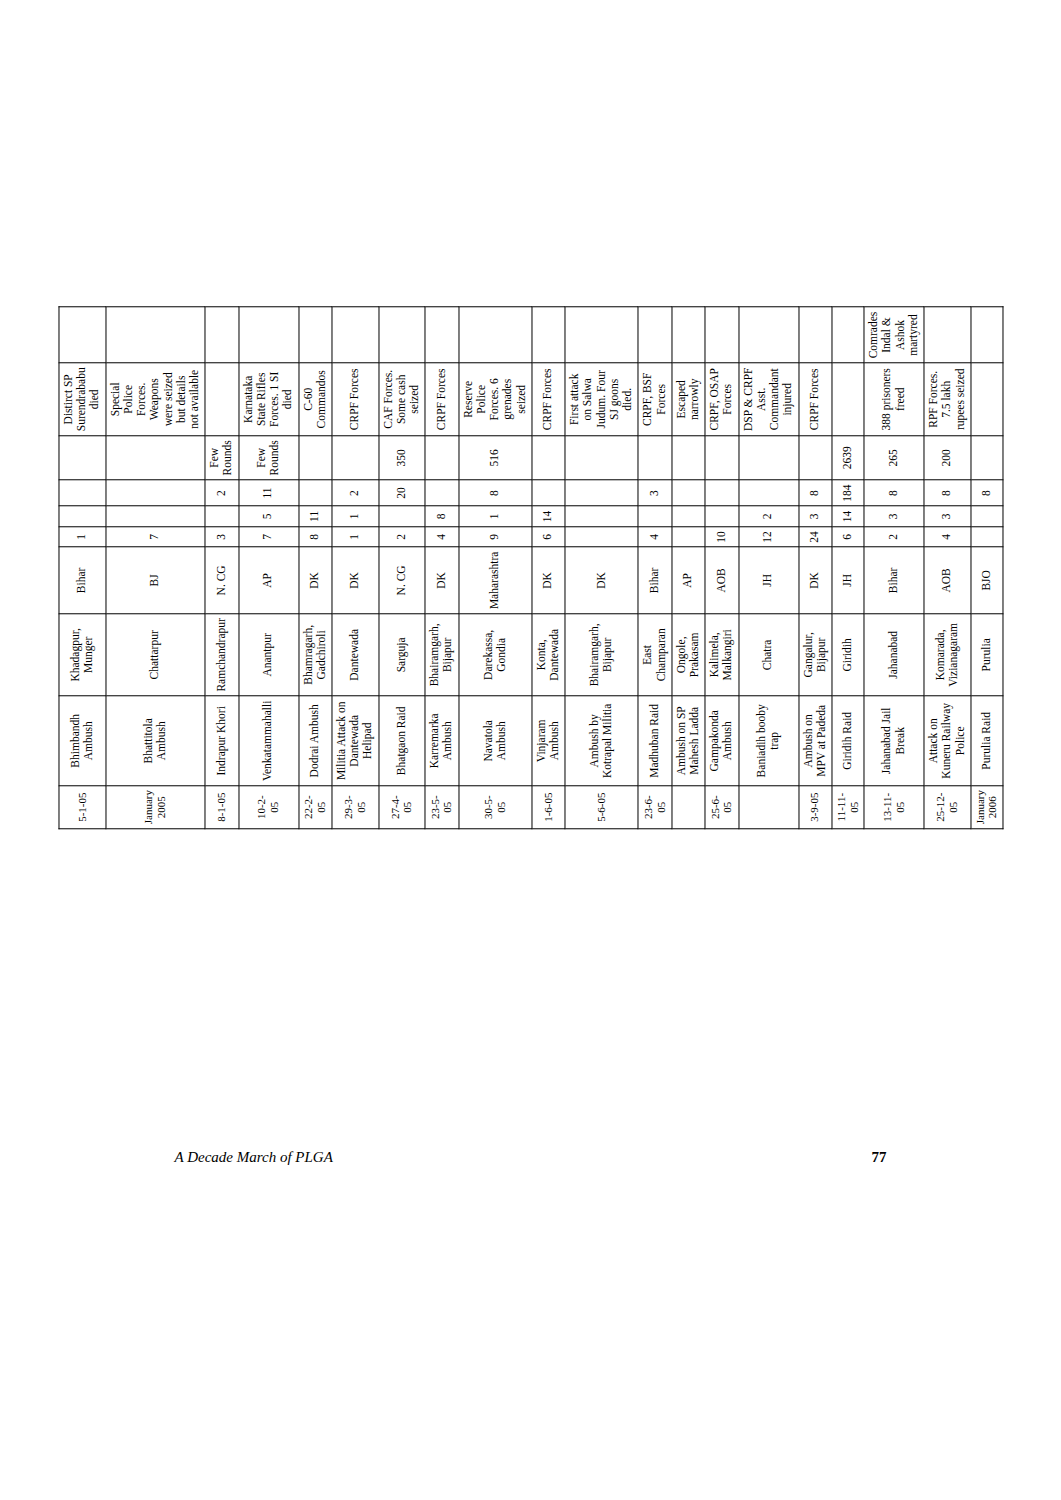| 5-1-05 | Bhimbandh Ambush | Khadagpur, Munger | Bihar | 1 | | | | Distirct SP Surendrababu died | |
| January 2005 | Bhattitola Ambush | Chattarpur | BJ | 7 | | | | Special Police Forces. Weapons were seized but details not available | |
| 8-1-05 | Indrapur Khori | Ramchandrapur | N. CG | 3 | | 2 | Few Rounds | | |
| 10-2-05 | Venkatammahalli | Anantpur | AP | 7 | 5 | 11 | Few Rounds | Karnataka State Rifles Forces. 1 SI died | |
| 22-2-05 | Dodrai Ambush | Bhamragarh, Gadchiroli | DK | 8 | 11 | | | C-60 Commandos | |
| 29-3-05 | Militia Attack on Dantewada Helipad | Dantewada | DK | 1 | 1 | 2 | | CRPF Forces | |
| 27-4-05 | Bhatgaon Raid | Sarguja | N. CG | 2 | | 20 | 350 | CAF Forces. Some cash seized | |
| 23-5-05 | Karremarka Ambush | Bhairamgarh, Bijapur | DK | 4 | 8 | | | CRPF Forces | |
| 30-5-05 | Navatola Ambush | Darekassa, Gondia | Maharashtra | 9 | 1 | 8 | 516 | Reserve Police Forces. 6 grenades seized | |
| 1-6-05 | Vinjaram Ambush | Konta, Dantewada | DK | 6 | 14 | | | CRPF Forces | |
| 5-6-05 | Ambush by Kotrapal Militia | Bhairamgarh, Bijapur | DK | | | | | First attack on Salwa Judum. Four SJ goons died. | |
| 23-6-05 | Madhuban Raid | East Champaran | Bihar | 4 | | 3 | | CRPF, BSF Forces | |
| | Ambush on SP Mahesh Ladda | Ongole, Prakasam | AP | | | | | Escaped narrowly | |
| 25-6-05 | Gampakonda Ambush | Kalimela, Malkangiri | AOB | 10 | | | | CRPF, OSAP Forces | |
| | Baniadih booby trap | Chatra | JH | 12 | 2 | | | DSP & CRPF Asst. Commandant injured | |
| 3-9-05 | Ambush on MPV at Padeda | Gangalur, Bijapur | DK | 24 | 3 | 8 | | CRPF Forces | |
| 11-11-05 | Giridih Raid | Giridih | JH | 6 | 14 | 184 | 2639 | | |
| 13-11-05 | Jahanabad Jail Break | Jahanabad | Bihar | 2 | 3 | 8 | 265 | 388 prisoners freed | Comrades Indal & Ashok martyred |
| 25-12-05 | Attack on Kuneru Railway Police | Komarada, Vizianagaram | AOB | 4 | 3 | 8 | 200 | RPF Forces. 7.5 lakh rupees seized | |
| January 2006 | Purulia Raid | Purulia | BJO | | | 8 | | | |
A Decade March of PLGA 77